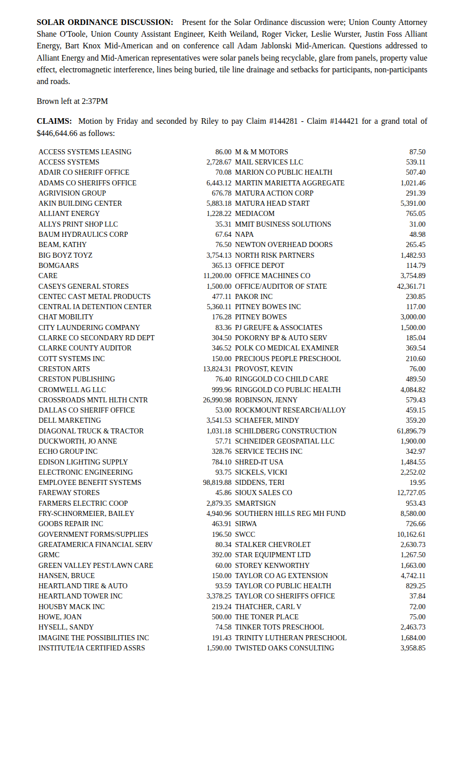SOLAR ORDINANCE DISCUSSION: Present for the Solar Ordinance discussion were; Union County Attorney Shane O'Toole, Union County Assistant Engineer, Keith Weiland, Roger Vicker, Leslie Wurster, Justin Foss Alliant Energy, Bart Knox Mid-American and on conference call Adam Jablonski Mid-American. Questions addressed to Alliant Energy and Mid-American representatives were solar panels being recyclable, glare from panels, property value effect, electromagnetic interference, lines being buried, tile line drainage and setbacks for participants, non-participants and roads.
Brown left at 2:37PM
CLAIMS: Motion by Friday and seconded by Riley to pay Claim #144281 - Claim #144421 for a grand total of $446,644.66 as follows:
| ACCESS SYSTEMS LEASING | 86.00 | M & M MOTORS | 87.50 |
| ACCESS SYSTEMS | 2,728.67 | MAIL SERVICES LLC | 539.11 |
| ADAIR CO SHERIFF OFFICE | 70.08 | MARION CO PUBLIC HEALTH | 507.40 |
| ADAMS CO SHERIFFS OFFICE | 6,443.12 | MARTIN MARIETTA AGGREGATE | 1,021.46 |
| AGRIVISION GROUP | 676.78 | MATURA ACTION CORP | 291.39 |
| AKIN BUILDING CENTER | 5,883.18 | MATURA HEAD START | 5,391.00 |
| ALLIANT ENERGY | 1,228.22 | MEDIACOM | 765.05 |
| ALLYS PRINT SHOP LLC | 35.31 | MMIT BUSINESS SOLUTIONS | 31.00 |
| BAUM HYDRAULICS CORP | 67.64 | NAPA | 48.98 |
| BEAM, KATHY | 76.50 | NEWTON OVERHEAD DOORS | 265.45 |
| BIG BOYZ TOYZ | 3,754.13 | NORTH RISK PARTNERS | 1,482.93 |
| BOMGAARS | 365.13 | OFFICE DEPOT | 114.79 |
| CARE | 11,200.00 | OFFICE MACHINES CO | 3,754.89 |
| CASEYS GENERAL STORES | 1,500.00 | OFFICE/AUDITOR OF STATE | 42,361.71 |
| CENTEC CAST METAL PRODUCTS | 477.11 | PAKOR INC | 230.85 |
| CENTRAL IA DETENTION CENTER | 5,360.11 | PITNEY BOWES INC | 117.00 |
| CHAT MOBILITY | 176.28 | PITNEY BOWES | 3,000.00 |
| CITY LAUNDERING COMPANY | 83.36 | PJ GREUFE & ASSOCIATES | 1,500.00 |
| CLARKE CO SECONDARY RD DEPT | 304.50 | POKORNY BP & AUTO SERV | 185.04 |
| CLARKE COUNTY AUDITOR | 346.52 | POLK CO MEDICAL EXAMINER | 369.54 |
| COTT SYSTEMS INC | 150.00 | PRECIOUS PEOPLE PRESCHOOL | 210.60 |
| CRESTON ARTS | 13,824.31 | PROVOST, KEVIN | 76.00 |
| CRESTON PUBLISHING | 76.40 | RINGGOLD CO CHILD CARE | 489.50 |
| CROMWELL AG LLC | 999.96 | RINGGOLD CO PUBLIC HEALTH | 4,084.82 |
| CROSSROADS MNTL HLTH CNTR | 26,990.98 | ROBINSON, JENNY | 579.43 |
| DALLAS CO SHERIFF OFFICE | 53.00 | ROCKMOUNT RESEARCH/ALLOY | 459.15 |
| DELL MARKETING | 3,541.53 | SCHAEFER, MINDY | 359.20 |
| DIAGONAL TRUCK & TRACTOR | 1,031.18 | SCHILDBERG CONSTRUCTION | 61,896.79 |
| DUCKWORTH, JO ANNE | 57.71 | SCHNEIDER GEOSPATIAL LLC | 1,900.00 |
| ECHO GROUP INC | 328.76 | SERVICE TECHS INC | 342.97 |
| EDISON LIGHTING SUPPLY | 784.10 | SHRED-IT USA | 1,484.55 |
| ELECTRONIC ENGINEERING | 93.75 | SICKELS, VICKI | 2,252.02 |
| EMPLOYEE BENEFIT SYSTEMS | 98,819.88 | SIDDENS, TERI | 19.95 |
| FAREWAY STORES | 45.86 | SIOUX SALES CO | 12,727.05 |
| FARMERS ELECTRIC COOP | 2,879.35 | SMARTSIGN | 953.43 |
| FRY-SCHNORMEIER, BAILEY | 4,940.96 | SOUTHERN HILLS REG MH FUND | 8,580.00 |
| GOOBS REPAIR INC | 463.91 | SIRWA | 726.66 |
| GOVERNMENT FORMS/SUPPLIES | 196.50 | SWCC | 10,162.61 |
| GREATAMERICA FINANCIAL SERV | 80.34 | STALKER CHEVROLET | 2,630.73 |
| GRMC | 392.00 | STAR EQUIPMENT LTD | 1,267.50 |
| GREEN VALLEY PEST/LAWN CARE | 60.00 | STOREY KENWORTHY | 1,663.00 |
| HANSEN, BRUCE | 150.00 | TAYLOR CO AG EXTENSION | 4,742.11 |
| HEARTLAND TIRE & AUTO | 93.59 | TAYLOR CO PUBLIC HEALTH | 829.25 |
| HEARTLAND TOWER INC | 3,378.25 | TAYLOR CO SHERIFFS OFFICE | 37.84 |
| HOUSBY MACK INC | 219.24 | THATCHER, CARL V | 72.00 |
| HOWE, JOAN | 500.00 | THE TONER PLACE | 75.00 |
| HYSELL, SANDY | 74.58 | TINKER TOTS PRESCHOOL | 2,463.73 |
| IMAGINE THE POSSIBILITIES INC | 191.43 | TRINITY LUTHERAN PRESCHOOL | 1,684.00 |
| INSTITUTE/IA CERTIFIED ASSRS | 1,590.00 | TWISTED OAKS CONSULTING | 3,958.85 |